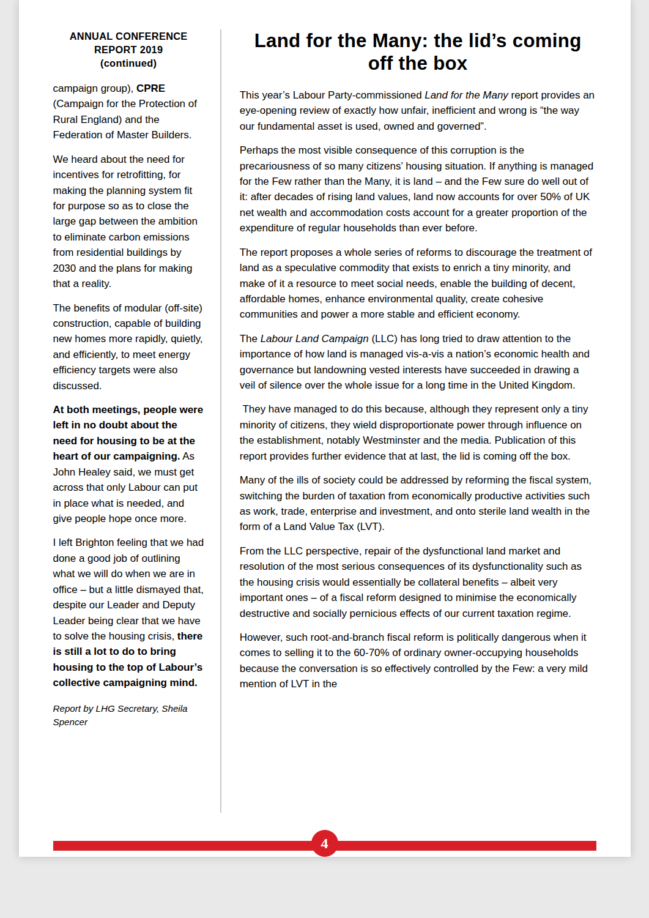Annual Conference
Report 2019
(continued)
campaign group), CPRE (Campaign for the Protection of Rural England) and the Federation of Master Builders.
We heard about the need for incentives for retrofitting, for making the planning system fit for purpose so as to close the large gap between the ambition to eliminate carbon emissions from residential buildings by 2030 and the plans for making that a reality.
The benefits of modular (off-site) construction, capable of building new homes more rapidly, quietly, and efficiently, to meet energy efficiency targets were also discussed.
At both meetings, people were left in no doubt about the need for housing to be at the heart of our campaigning. As John Healey said, we must get across that only Labour can put in place what is needed, and give people hope once more.
I left Brighton feeling that we had done a good job of outlining what we will do when we are in office – but a little dismayed that, despite our Leader and Deputy Leader being clear that we have to solve the housing crisis, there is still a lot to do to bring housing to the top of Labour’s collective campaigning mind.
Report by LHG Secretary, Sheila Spencer
Land for the Many: the lid’s coming off the box
This year’s Labour Party-commissioned Land for the Many report provides an eye-opening review of exactly how unfair, inefficient and wrong is “the way our fundamental asset is used, owned and governed”.
Perhaps the most visible consequence of this corruption is the precariousness of so many citizens’ housing situation. If anything is managed for the Few rather than the Many, it is land – and the Few sure do well out of it: after decades of rising land values, land now accounts for over 50% of UK net wealth and accommodation costs account for a greater proportion of the expenditure of regular households than ever before.
The report proposes a whole series of reforms to discourage the treatment of land as a speculative commodity that exists to enrich a tiny minority, and make of it a resource to meet social needs, enable the building of decent, affordable homes, enhance environmental quality, create cohesive communities and power a more stable and efficient economy.
The Labour Land Campaign (LLC) has long tried to draw attention to the importance of how land is managed vis-a-vis a nation’s economic health and governance but landowning vested interests have succeeded in drawing a veil of silence over the whole issue for a long time in the United Kingdom.
They have managed to do this because, although they represent only a tiny minority of citizens, they wield disproportionate power through influence on the establishment, notably Westminster and the media. Publication of this report provides further evidence that at last, the lid is coming off the box.
Many of the ills of society could be addressed by reforming the fiscal system, switching the burden of taxation from economically productive activities such as work, trade, enterprise and investment, and onto sterile land wealth in the form of a Land Value Tax (LVT).
From the LLC perspective, repair of the dysfunctional land market and resolution of the most serious consequences of its dysfunctionality such as the housing crisis would essentially be collateral benefits – albeit very important ones – of a fiscal reform designed to minimise the economically destructive and socially pernicious effects of our current taxation regime.
However, such root-and-branch fiscal reform is politically dangerous when it comes to selling it to the 60-70% of ordinary owner-occupying households because the conversation is so effectively controlled by the Few: a very mild mention of LVT in the
4